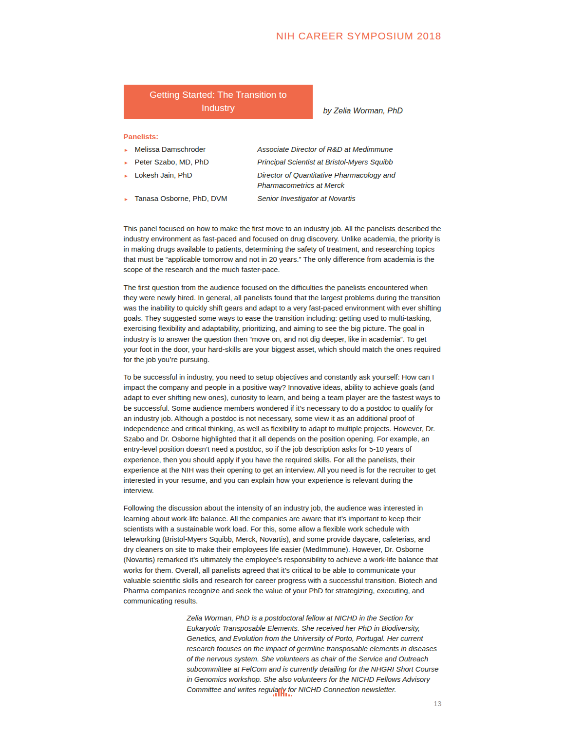NIH Career Symposium 2018
Getting Started: The Transition to Industry
by Zelia Worman, PhD
Panelists:
▸Melissa Damschroder Associate Director of R&D at Medimmune
▸Peter Szabo, MD, PhD Principal Scientist at Bristol-Myers Squibb
▸Lokesh Jain, PhD Director of Quantitative Pharmacology and Pharmacometrics at Merck
▸Tanasa Osborne, PhD, DVM Senior Investigator at Novartis
This panel focused on how to make the first move to an industry job. All the panelists described the industry environment as fast-paced and focused on drug discovery. Unlike academia, the priority is in making drugs available to patients, determining the safety of treatment, and researching topics that must be “applicable tomorrow and not in 20 years.” The only difference from academia is the scope of the research and the much faster-pace.
The first question from the audience focused on the difficulties the panelists encountered when they were newly hired. In general, all panelists found that the largest problems during the transition was the inability to quickly shift gears and adapt to a very fast-paced environment with ever shifting goals. They suggested some ways to ease the transition including: getting used to multi-tasking, exercising flexibility and adaptability, prioritizing, and aiming to see the big picture. The goal in industry is to answer the question then “move on, and not dig deeper, like in academia”. To get your foot in the door, your hard-skills are your biggest asset, which should match the ones required for the job you’re pursuing.
To be successful in industry, you need to setup objectives and constantly ask yourself: How can I impact the company and people in a positive way? Innovative ideas, ability to achieve goals (and adapt to ever shifting new ones), curiosity to learn, and being a team player are the fastest ways to be successful. Some audience members wondered if it’s necessary to do a postdoc to qualify for an industry job. Although a postdoc is not necessary, some view it as an additional proof of independence and critical thinking, as well as flexibility to adapt to multiple projects. However, Dr. Szabo and Dr. Osborne highlighted that it all depends on the position opening. For example, an entry-level position doesn’t need a postdoc, so if the job description asks for 5-10 years of experience, then you should apply if you have the required skills. For all the panelists, their experience at the NIH was their opening to get an interview. All you need is for the recruiter to get interested in your resume, and you can explain how your experience is relevant during the interview.
Following the discussion about the intensity of an industry job, the audience was interested in learning about work-life balance. All the companies are aware that it’s important to keep their scientists with a sustainable work load. For this, some allow a flexible work schedule with teleworking (Bristol-Myers Squibb, Merck, Novartis), and some provide daycare, cafeterias, and dry cleaners on site to make their employees life easier (MedImmune). However, Dr. Osborne (Novartis) remarked it’s ultimately the employee’s responsibility to achieve a work-life balance that works for them. Overall, all panelists agreed that it’s critical to be able to communicate your valuable scientific skills and research for career progress with a successful transition. Biotech and Pharma companies recognize and seek the value of your PhD for strategizing, executing, and communicating results.
Zelia Worman, PhD is a postdoctoral fellow at NICHD in the Section for Eukaryotic Transposable Elements. She received her PhD in Biodiversity, Genetics, and Evolution from the University of Porto, Portugal. Her current research focuses on the impact of germline transposable elements in diseases of the nervous system. She volunteers as chair of the Service and Outreach subcommittee at FelCom and is currently detailing for the NHGRI Short Course in Genomics workshop. She also volunteers for the NICHD Fellows Advisory Committee and writes regularly for NICHD Connection newsletter.
13